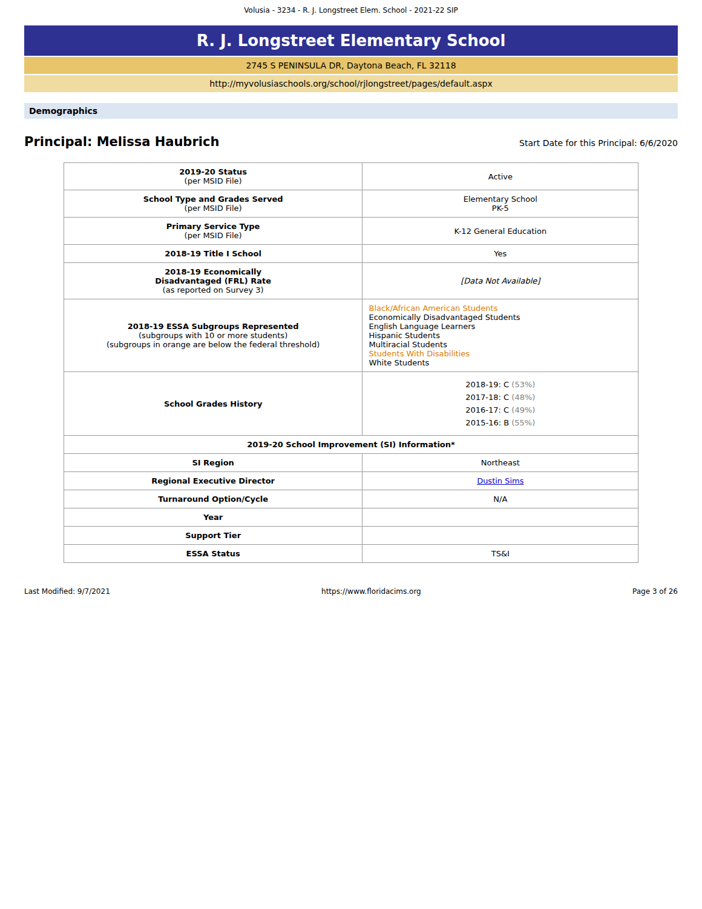Volusia - 3234 - R. J. Longstreet Elem. School - 2021-22 SIP
R. J. Longstreet Elementary School
2745 S PENINSULA DR, Daytona Beach, FL 32118
http://myvolusiaschools.org/school/rjlongstreet/pages/default.aspx
Demographics
Principal: Melissa Haubrich
Start Date for this Principal: 6/6/2020
| 2019-20 Status (per MSID File) | Active |
| School Type and Grades Served (per MSID File) | Elementary School PK-5 |
| Primary Service Type (per MSID File) | K-12 General Education |
| 2018-19 Title I School | Yes |
| 2018-19 Economically Disadvantaged (FRL) Rate (as reported on Survey 3) | [Data Not Available] |
| 2018-19 ESSA Subgroups Represented (subgroups with 10 or more students) (subgroups in orange are below the federal threshold) | Black/African American Students Economically Disadvantaged Students English Language Learners Hispanic Students Multiracial Students Students With Disabilities White Students |
| School Grades History | 2018-19: C (53%) 2017-18: C (48%) 2016-17: C (49%) 2015-16: B (55%) |
| 2019-20 School Improvement (SI) Information* |
| SI Region | Northeast |
| Regional Executive Director | Dustin Sims |
| Turnaround Option/Cycle | N/A |
| Year | |
| Support Tier | |
| ESSA Status | TS&I |
Last Modified: 9/7/2021
https://www.floridacims.org
Page 3 of 26